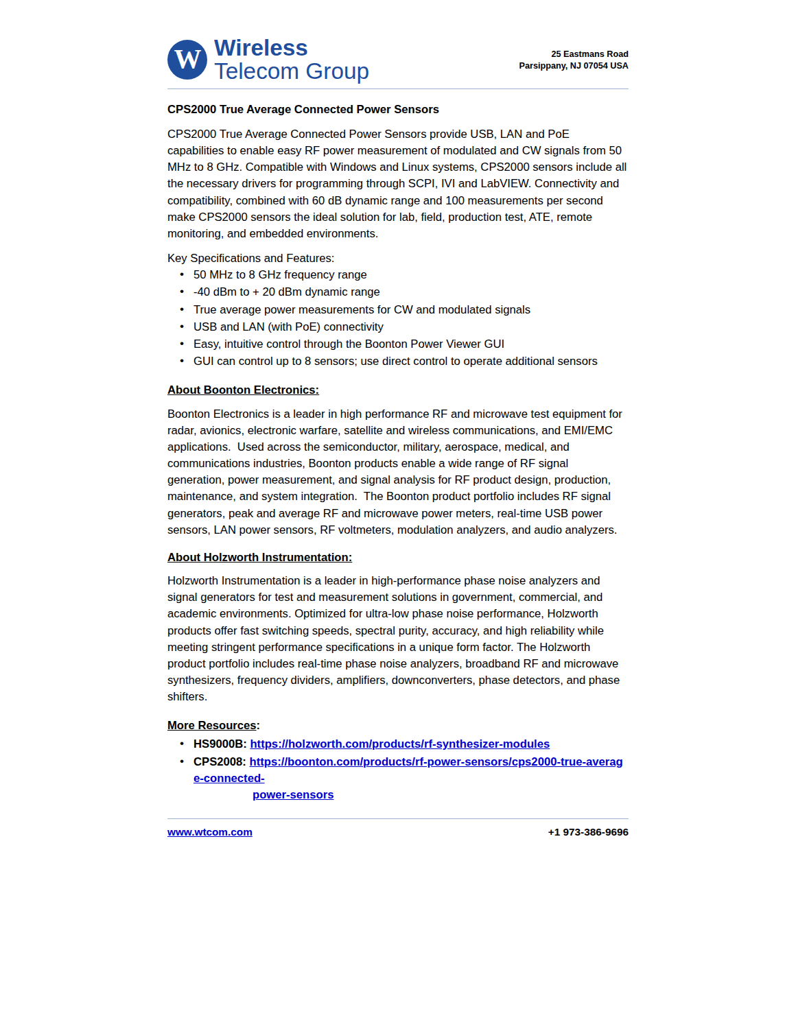Wireless Telecom Group
25 Eastmans Road
Parsippany, NJ 07054 USA
CPS2000 True Average Connected Power Sensors
CPS2000 True Average Connected Power Sensors provide USB, LAN and PoE capabilities to enable easy RF power measurement of modulated and CW signals from 50 MHz to 8 GHz. Compatible with Windows and Linux systems, CPS2000 sensors include all the necessary drivers for programming through SCPI, IVI and LabVIEW. Connectivity and compatibility, combined with 60 dB dynamic range and 100 measurements per second make CPS2000 sensors the ideal solution for lab, field, production test, ATE, remote monitoring, and embedded environments.
Key Specifications and Features:
50 MHz to 8 GHz frequency range
-40 dBm to + 20 dBm dynamic range
True average power measurements for CW and modulated signals
USB and LAN (with PoE) connectivity
Easy, intuitive control through the Boonton Power Viewer GUI
GUI can control up to 8 sensors; use direct control to operate additional sensors
About Boonton Electronics:
Boonton Electronics is a leader in high performance RF and microwave test equipment for radar, avionics, electronic warfare, satellite and wireless communications, and EMI/EMC applications. Used across the semiconductor, military, aerospace, medical, and communications industries, Boonton products enable a wide range of RF signal generation, power measurement, and signal analysis for RF product design, production, maintenance, and system integration. The Boonton product portfolio includes RF signal generators, peak and average RF and microwave power meters, real-time USB power sensors, LAN power sensors, RF voltmeters, modulation analyzers, and audio analyzers.
About Holzworth Instrumentation:
Holzworth Instrumentation is a leader in high-performance phase noise analyzers and signal generators for test and measurement solutions in government, commercial, and academic environments. Optimized for ultra-low phase noise performance, Holzworth products offer fast switching speeds, spectral purity, accuracy, and high reliability while meeting stringent performance specifications in a unique form factor. The Holzworth product portfolio includes real-time phase noise analyzers, broadband RF and microwave synthesizers, frequency dividers, amplifiers, downconverters, phase detectors, and phase shifters.
More Resources:
HS9000B: https://holzworth.com/products/rf-synthesizer-modules
CPS2008: https://boonton.com/products/rf-power-sensors/cps2000-true-average-connected-power-sensors
www.wtcom.com +1 973-386-9696